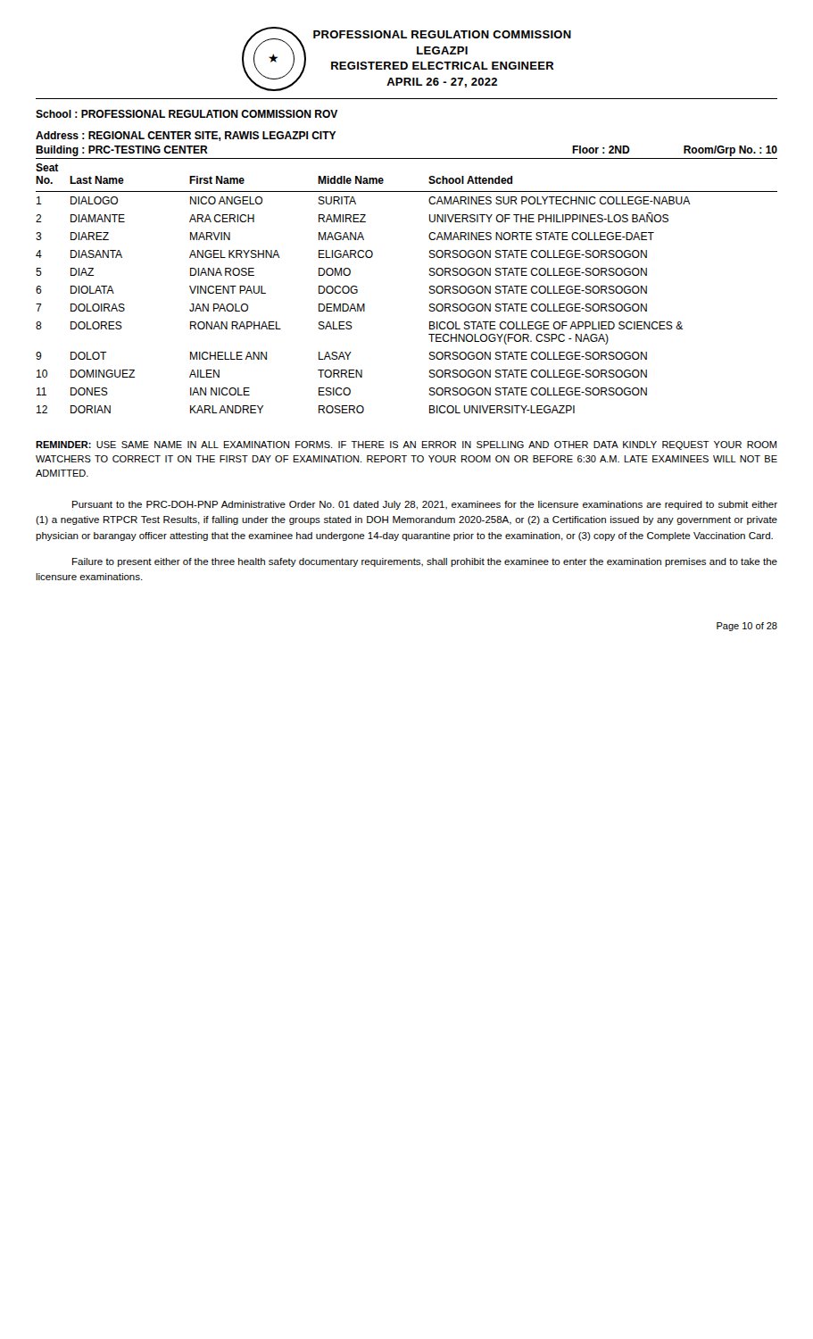★
PROFESSIONAL REGULATION COMMISSION
LEGAZPI
REGISTERED ELECTRICAL ENGINEER
APRIL 26 - 27, 2022
School : PROFESSIONAL REGULATION COMMISSION ROV
Address : REGIONAL CENTER SITE, RAWIS LEGAZPI CITY
Building : PRC-TESTING CENTER
Floor : 2ND
Room/Grp No. : 10
| Seat No. | Last Name | First Name | Middle Name | School Attended |
| --- | --- | --- | --- | --- |
| 1 | DIALOGO | NICO ANGELO | SURITA | CAMARINES SUR POLYTECHNIC COLLEGE-NABUA |
| 2 | DIAMANTE | ARA CERICH | RAMIREZ | UNIVERSITY OF THE PHILIPPINES-LOS BAÑOS |
| 3 | DIAREZ | MARVIN | MAGANA | CAMARINES NORTE STATE COLLEGE-DAET |
| 4 | DIASANTA | ANGEL KRYSHNA | ELIGARCO | SORSOGON STATE COLLEGE-SORSOGON |
| 5 | DIAZ | DIANA ROSE | DOMO | SORSOGON STATE COLLEGE-SORSOGON |
| 6 | DIOLATA | VINCENT PAUL | DOCOG | SORSOGON STATE COLLEGE-SORSOGON |
| 7 | DOLOIRAS | JAN PAOLO | DEMDAM | SORSOGON STATE COLLEGE-SORSOGON |
| 8 | DOLORES | RONAN RAPHAEL | SALES | BICOL STATE COLLEGE OF APPLIED SCIENCES & TECHNOLOGY(FOR. CSPC - NAGA) |
| 9 | DOLOT | MICHELLE ANN | LASAY | SORSOGON STATE COLLEGE-SORSOGON |
| 10 | DOMINGUEZ | AILEN | TORREN | SORSOGON STATE COLLEGE-SORSOGON |
| 11 | DONES | IAN NICOLE | ESICO | SORSOGON STATE COLLEGE-SORSOGON |
| 12 | DORIAN | KARL ANDREY | ROSERO | BICOL UNIVERSITY-LEGAZPI |
REMINDER: USE SAME NAME IN ALL EXAMINATION FORMS. IF THERE IS AN ERROR IN SPELLING AND OTHER DATA KINDLY REQUEST YOUR ROOM WATCHERS TO CORRECT IT ON THE FIRST DAY OF EXAMINATION. REPORT TO YOUR ROOM ON OR BEFORE 6:30 A.M. LATE EXAMINEES WILL NOT BE ADMITTED.
Pursuant to the PRC-DOH-PNP Administrative Order No. 01 dated July 28, 2021, examinees for the licensure examinations are required to submit either (1) a negative RTPCR Test Results, if falling under the groups stated in DOH Memorandum 2020-258A, or (2) a Certification issued by any government or private physician or barangay officer attesting that the examinee had undergone 14-day quarantine prior to the examination, or (3) copy of the Complete Vaccination Card.
Failure to present either of the three health safety documentary requirements, shall prohibit the examinee to enter the examination premises and to take the licensure examinations.
Page 10 of 28